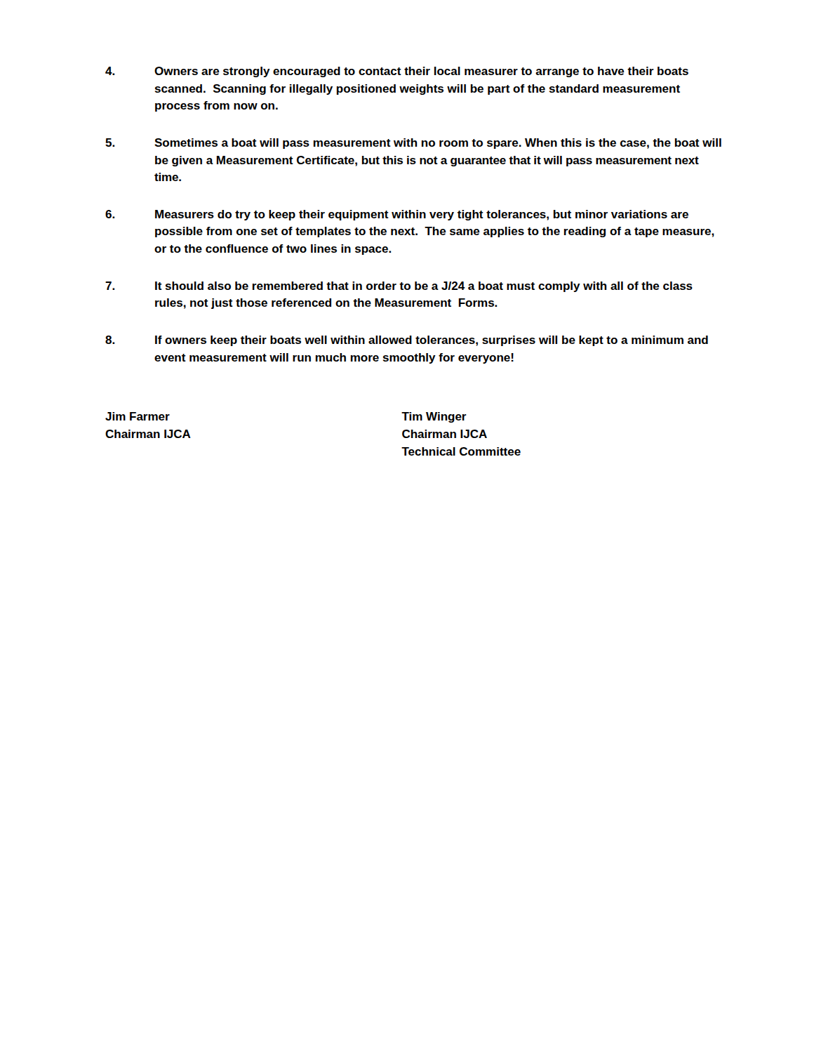4. Owners are strongly encouraged to contact their local measurer to arrange to have their boats scanned. Scanning for illegally positioned weights will be part of the standard measurement process from now on.
5. Sometimes a boat will pass measurement with no room to spare. When this is the case, the boat will be given a Measurement Certificate, but this is not a guarantee that it will pass measurement next time.
6. Measurers do try to keep their equipment within very tight tolerances, but minor variations are possible from one set of templates to the next. The same applies to the reading of a tape measure, or to the confluence of two lines in space.
7. It should also be remembered that in order to be a J/24 a boat must comply with all of the class rules, not just those referenced on the Measurement Forms.
8. If owners keep their boats well within allowed tolerances, surprises will be kept to a minimum and event measurement will run much more smoothly for everyone!
| Jim Farmer Chairman IJCA | Tim Winger Chairman IJCA Technical Committee |